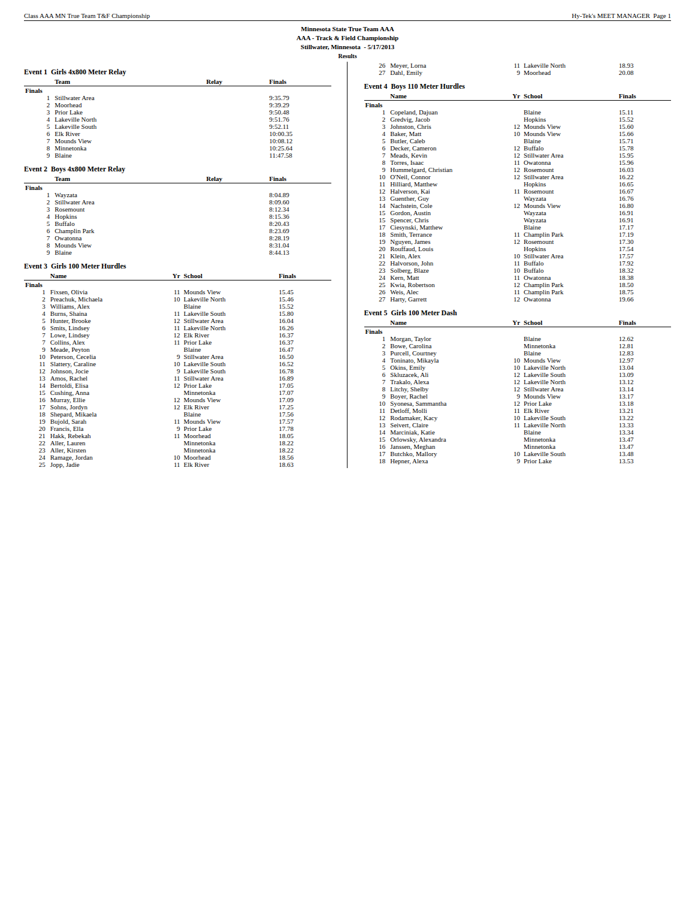Class AAA MN True Team T&F Championship
Hy-Tek's MEET MANAGER Page 1
Minnesota State True Team AAA
AAA - Track & Field Championship
Stillwater, Minnesota - 5/17/2013
Results
Event 1 Girls 4x800 Meter Relay
| | Team | Relay | Finals |
| --- | --- | --- | --- |
| Finals |
| 1 | Stillwater Area | | 9:35.79 |
| 2 | Moorhead | | 9:39.29 |
| 3 | Prior Lake | | 9:50.48 |
| 4 | Lakeville North | | 9:51.76 |
| 5 | Lakeville South | | 9:52.11 |
| 6 | Elk River | | 10:00.35 |
| 7 | Mounds View | | 10:08.12 |
| 8 | Minnetonka | | 10:25.64 |
| 9 | Blaine | | 11:47.58 |
Event 2 Boys 4x800 Meter Relay
| | Team | Relay | Finals |
| --- | --- | --- | --- |
| Finals |
| 1 | Wayzata | | 8:04.89 |
| 2 | Stillwater Area | | 8:09.60 |
| 3 | Rosemount | | 8:12.34 |
| 4 | Hopkins | | 8:15.36 |
| 5 | Buffalo | | 8:20.43 |
| 6 | Champlin Park | | 8:23.69 |
| 7 | Owatonna | | 8:28.19 |
| 8 | Mounds View | | 8:31.04 |
| 9 | Blaine | | 8:44.13 |
Event 3 Girls 100 Meter Hurdles
| | Name | Yr | School | Finals |
| --- | --- | --- | --- | --- |
| Finals |
| 1 | Fixsen, Olivia | 11 | Mounds View | 15.45 |
| 2 | Preachuk, Michaela | 10 | Lakeville North | 15.46 |
| 3 | Williams, Alex | | Blaine | 15.52 |
| 4 | Burns, Shaina | 11 | Lakeville South | 15.80 |
| 5 | Hunter, Brooke | 12 | Stillwater Area | 16.04 |
| 6 | Smits, Lindsey | 11 | Lakeville North | 16.26 |
| 7 | Lowe, Lindsey | 12 | Elk River | 16.37 |
| 7 | Collins, Alex | 11 | Prior Lake | 16.37 |
| 9 | Meade, Peyton | | Blaine | 16.47 |
| 10 | Peterson, Cecelia | 9 | Stillwater Area | 16.50 |
| 11 | Slattery, Caraline | 10 | Lakeville South | 16.52 |
| 12 | Johnson, Jocie | 9 | Lakeville South | 16.78 |
| 13 | Amos, Rachel | 11 | Stillwater Area | 16.89 |
| 14 | Bertoldi, Elisa | 12 | Prior Lake | 17.05 |
| 15 | Cushing, Anna | | Minnetonka | 17.07 |
| 16 | Murray, Ellie | 12 | Mounds View | 17.09 |
| 17 | Sohns, Jordyn | 12 | Elk River | 17.25 |
| 18 | Shepard, Mikaela | | Blaine | 17.56 |
| 19 | Bujold, Sarah | 11 | Mounds View | 17.57 |
| 20 | Francis, Ella | 9 | Prior Lake | 17.78 |
| 21 | Hakk, Rebekah | 11 | Moorhead | 18.05 |
| 22 | Aller, Lauren | | Minnetonka | 18.22 |
| 23 | Aller, Kirsten | | Minnetonka | 18.22 |
| 24 | Ramage, Jordan | 10 | Moorhead | 18.56 |
| 25 | Jopp, Jadie | 11 | Elk River | 18.63 |
| 26 | Meyer, Lorna | 11 | Lakeville North | 18.93 |
| 27 | Dahl, Emily | 9 | Moorhead | 20.08 |
Event 4 Boys 110 Meter Hurdles
| | Name | Yr | School | Finals |
| --- | --- | --- | --- | --- |
| Finals |
| 1 | Copeland, Dajuan | | Blaine | 15.11 |
| 2 | Gredvig, Jacob | | Hopkins | 15.52 |
| 3 | Johnston, Chris | 12 | Mounds View | 15.60 |
| 4 | Baker, Matt | 10 | Mounds View | 15.66 |
| 5 | Butler, Caleb | | Blaine | 15.71 |
| 6 | Decker, Cameron | 12 | Buffalo | 15.78 |
| 7 | Meads, Kevin | 12 | Stillwater Area | 15.95 |
| 8 | Torres, Isaac | 11 | Owatonna | 15.96 |
| 9 | Hummelgard, Christian | 12 | Rosemount | 16.03 |
| 10 | O'Neil, Connor | 12 | Stillwater Area | 16.22 |
| 11 | Hilliard, Matthew | | Hopkins | 16.65 |
| 12 | Halverson, Kai | 11 | Rosemount | 16.67 |
| 13 | Guenther, Guy | | Wayzata | 16.76 |
| 14 | Nachstein, Cole | 12 | Mounds View | 16.80 |
| 15 | Gordon, Austin | | Wayzata | 16.91 |
| 15 | Spencer, Chris | | Wayzata | 16.91 |
| 17 | Ciesynski, Matthew | | Blaine | 17.17 |
| 18 | Smith, Terrance | 11 | Champlin Park | 17.19 |
| 19 | Nguyen, James | 12 | Rosemount | 17.30 |
| 20 | Rouffaud, Louis | | Hopkins | 17.54 |
| 21 | Klein, Alex | 10 | Stillwater Area | 17.57 |
| 22 | Halvorson, John | 11 | Buffalo | 17.92 |
| 23 | Solberg, Blaze | 10 | Buffalo | 18.32 |
| 24 | Kern, Matt | 11 | Owatonna | 18.38 |
| 25 | Kwia, Robertson | 12 | Champlin Park | 18.50 |
| 26 | Weis, Alec | 11 | Champlin Park | 18.75 |
| 27 | Harty, Garrett | 12 | Owatonna | 19.66 |
Event 5 Girls 100 Meter Dash
| | Name | Yr | School | Finals |
| --- | --- | --- | --- | --- |
| Finals |
| 1 | Morgan, Taylor | | Blaine | 12.62 |
| 2 | Bowe, Carolina | | Minnetonka | 12.81 |
| 3 | Purcell, Courtney | | Blaine | 12.83 |
| 4 | Toninato, Mikayla | 10 | Mounds View | 12.97 |
| 5 | Okins, Emily | 10 | Lakeville North | 13.04 |
| 6 | Skluzacek, Ali | 12 | Lakeville South | 13.09 |
| 7 | Trakalo, Alexa | 12 | Lakeville North | 13.12 |
| 8 | Litchy, Shelby | 12 | Stillwater Area | 13.14 |
| 9 | Boyer, Rachel | 9 | Mounds View | 13.17 |
| 10 | Syonesa, Sammantha | 12 | Prior Lake | 13.18 |
| 11 | Detloff, Molli | 11 | Elk River | 13.21 |
| 12 | Rodamaker, Kacy | 10 | Lakeville South | 13.22 |
| 13 | Seivert, Claire | 11 | Lakeville North | 13.33 |
| 14 | Marciniak, Katie | | Blaine | 13.34 |
| 15 | Orlowsky, Alexandra | | Minnetonka | 13.47 |
| 16 | Janssen, Meghan | | Minnetonka | 13.47 |
| 17 | Butchko, Mallory | 10 | Lakeville South | 13.48 |
| 18 | Hepner, Alexa | 9 | Prior Lake | 13.53 |